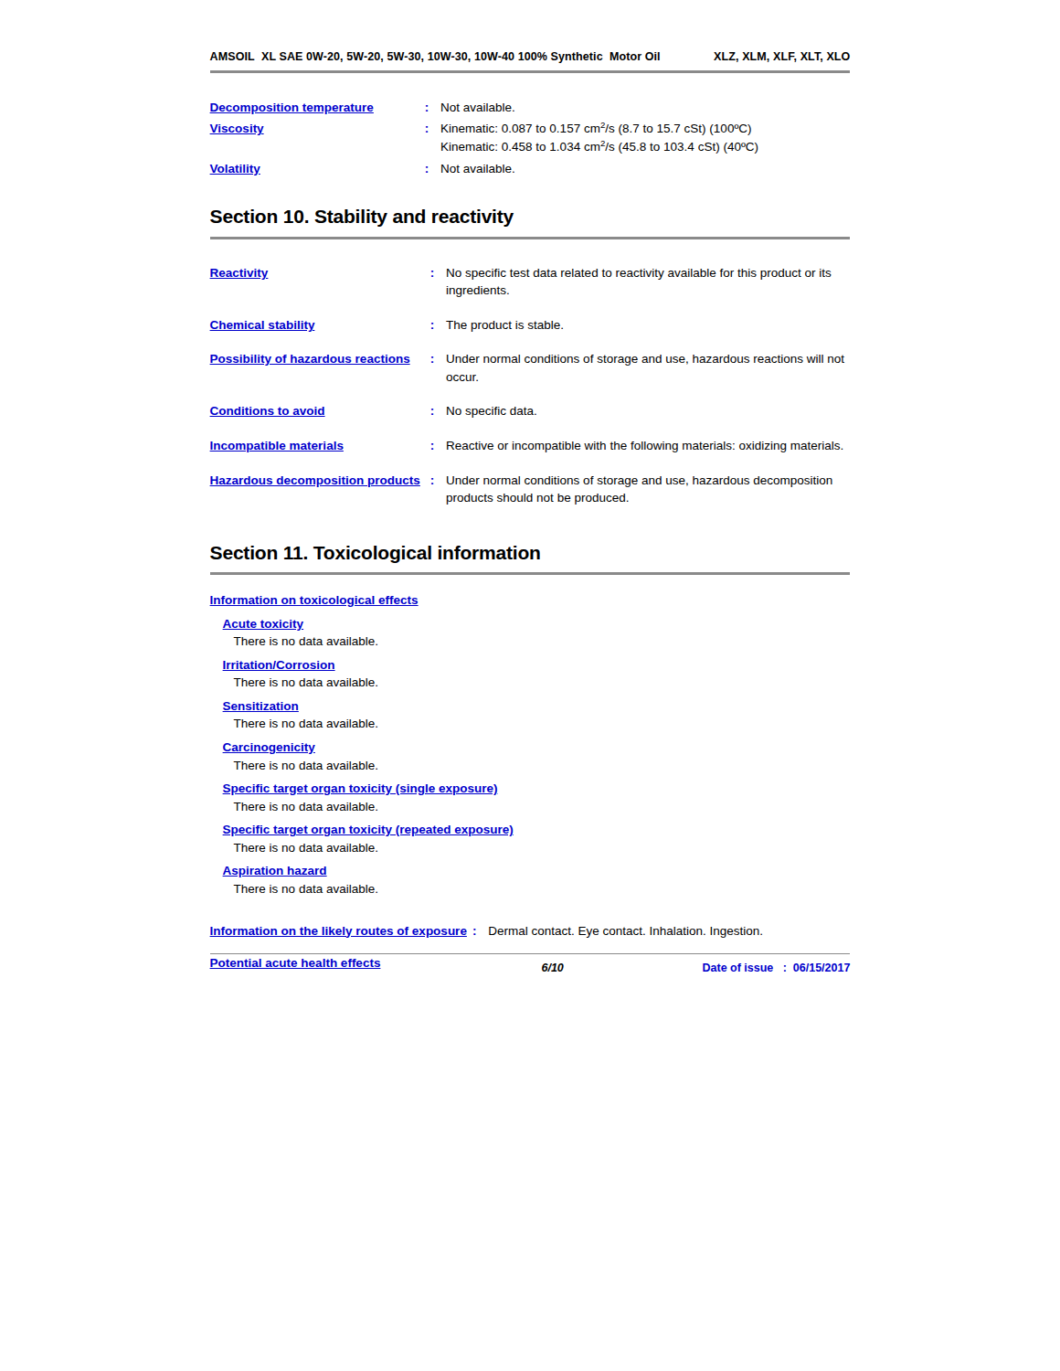AMSOIL XL SAE 0W-20, 5W-20, 5W-30, 10W-30, 10W-40 100% Synthetic Motor Oil XLZ, XLM, XLF, XLT, XLO
| Decomposition temperature | : | Not available. |
| Viscosity | : | Kinematic: 0.087 to 0.157 cm 2 /s (8.7 to 15.7 cSt) (100ºC) Kinematic: 0.458 to 1.034 cm 2 /s (45.8 to 103.4 cSt) (40ºC) |
| Volatility | : | Not available. |
Section 10. Stability and reactivity
| Reactivity | : | No specific test data related to reactivity available for this product or its ingredients. |
| Chemical stability | : | The product is stable. |
| Possibility of hazardous reactions | : | Under normal conditions of storage and use, hazardous reactions will not occur. |
| Conditions to avoid | : | No specific data. |
| Incompatible materials | : | Reactive or incompatible with the following materials: oxidizing materials. |
| Hazardous decomposition products | : | Under normal conditions of storage and use, hazardous decomposition products should not be produced. |
Section 11. Toxicological information
Information on toxicological effects
Acute toxicity
There is no data available.
Irritation/Corrosion
There is no data available.
Sensitization
There is no data available.
Carcinogenicity
There is no data available.
Specific target organ toxicity (single exposure)
There is no data available.
Specific target organ toxicity (repeated exposure)
There is no data available.
Aspiration hazard
There is no data available.
| Information on the likely routes of exposure | : | Dermal contact. Eye contact. Inhalation. Ingestion. |
Potential acute health effects
6/10 Date of issue : 06/15/2017